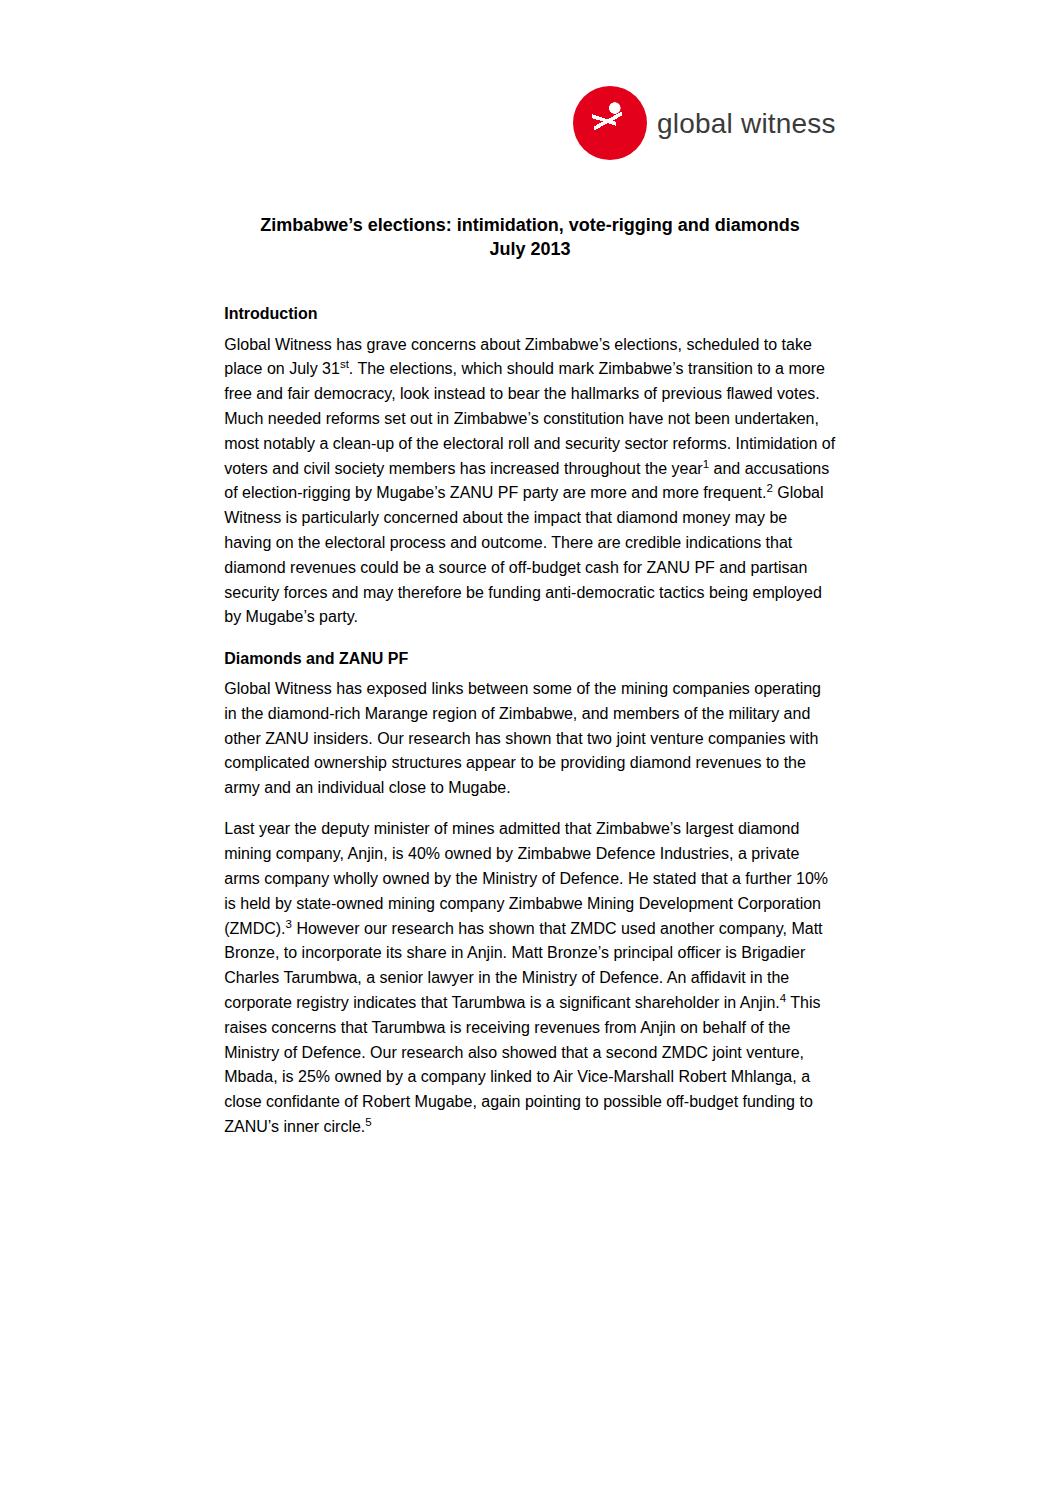global witness
Zimbabwe’s elections: intimidation, vote-rigging and diamonds
July 2013
Introduction
Global Witness has grave concerns about Zimbabwe’s elections, scheduled to take place on July 31st. The elections, which should mark Zimbabwe’s transition to a more free and fair democracy, look instead to bear the hallmarks of previous flawed votes. Much needed reforms set out in Zimbabwe’s constitution have not been undertaken, most notably a clean-up of the electoral roll and security sector reforms. Intimidation of voters and civil society members has increased throughout the year1 and accusations of election-rigging by Mugabe’s ZANU PF party are more and more frequent.2 Global Witness is particularly concerned about the impact that diamond money may be having on the electoral process and outcome. There are credible indications that diamond revenues could be a source of off-budget cash for ZANU PF and partisan security forces and may therefore be funding anti-democratic tactics being employed by Mugabe’s party.
Diamonds and ZANU PF
Global Witness has exposed links between some of the mining companies operating in the diamond-rich Marange region of Zimbabwe, and members of the military and other ZANU insiders. Our research has shown that two joint venture companies with complicated ownership structures appear to be providing diamond revenues to the army and an individual close to Mugabe.
Last year the deputy minister of mines admitted that Zimbabwe’s largest diamond mining company, Anjin, is 40% owned by Zimbabwe Defence Industries, a private arms company wholly owned by the Ministry of Defence. He stated that a further 10% is held by state-owned mining company Zimbabwe Mining Development Corporation (ZMDC).3 However our research has shown that ZMDC used another company, Matt Bronze, to incorporate its share in Anjin. Matt Bronze’s principal officer is Brigadier Charles Tarumbwa, a senior lawyer in the Ministry of Defence. An affidavit in the corporate registry indicates that Tarumbwa is a significant shareholder in Anjin.4 This raises concerns that Tarumbwa is receiving revenues from Anjin on behalf of the Ministry of Defence. Our research also showed that a second ZMDC joint venture, Mbada, is 25% owned by a company linked to Air Vice-Marshall Robert Mhlanga, a close confidante of Robert Mugabe, again pointing to possible off-budget funding to ZANU’s inner circle.5